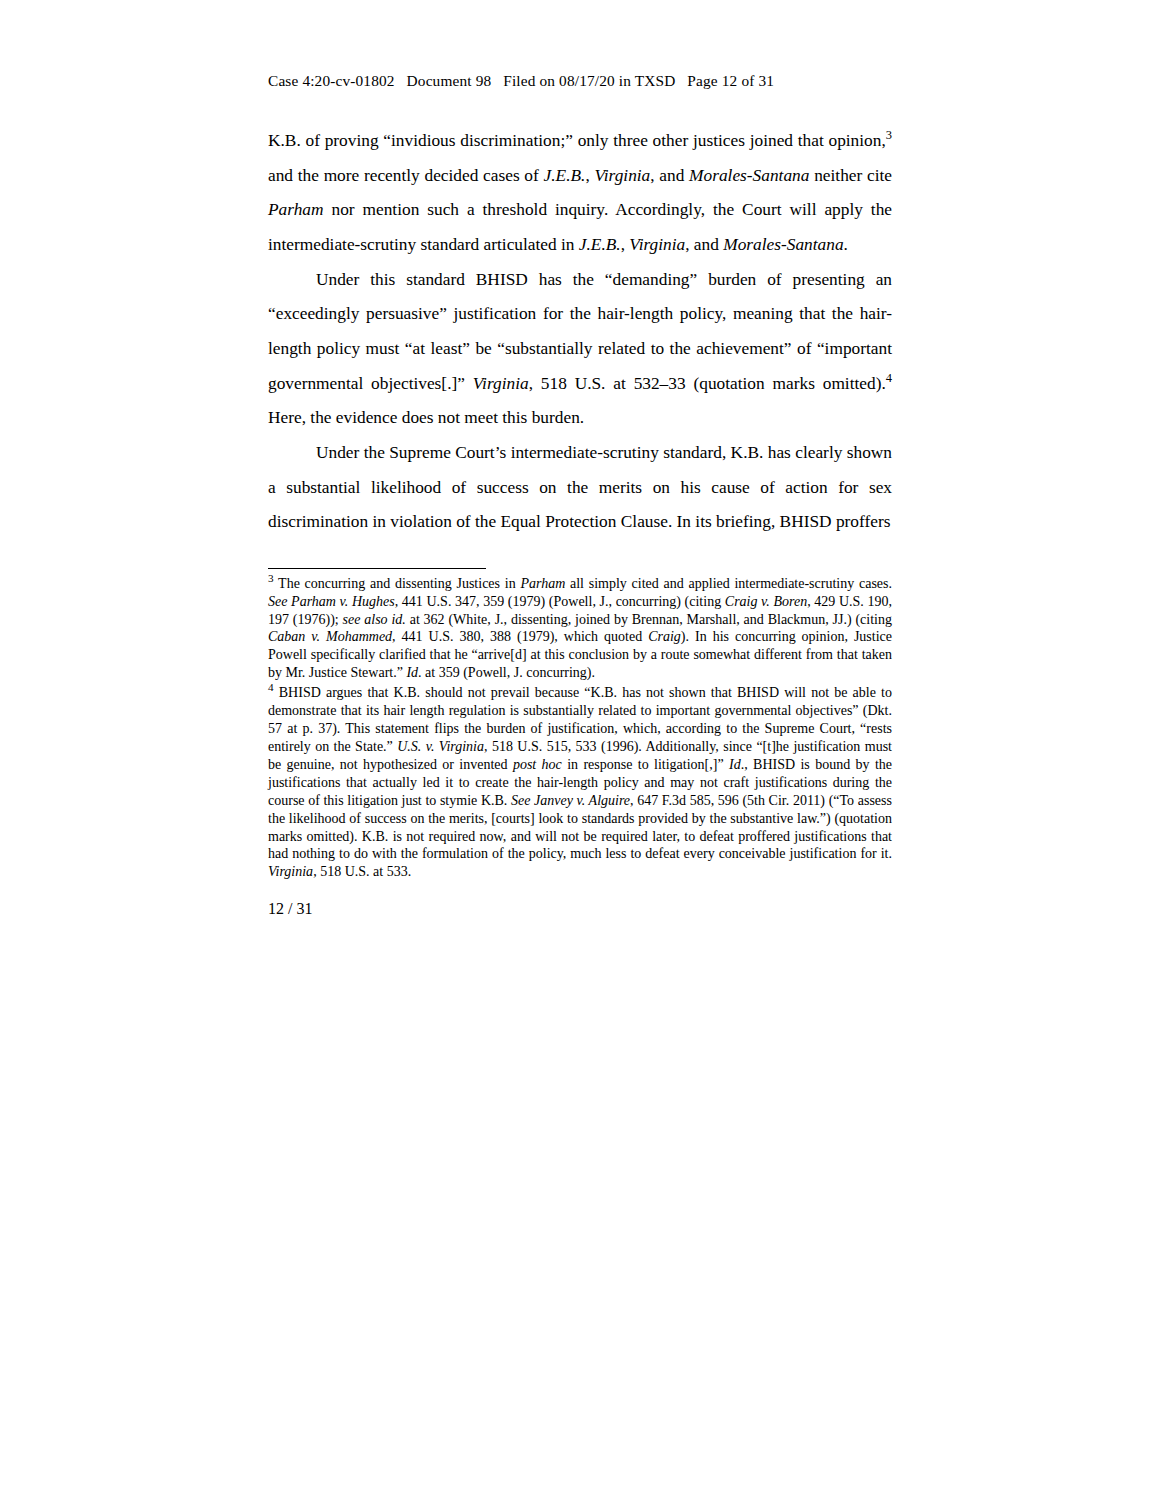Case 4:20-cv-01802 Document 98 Filed on 08/17/20 in TXSD Page 12 of 31
K.B. of proving “invidious discrimination;” only three other justices joined that opinion,3 and the more recently decided cases of J.E.B., Virginia, and Morales-Santana neither cite Parham nor mention such a threshold inquiry. Accordingly, the Court will apply the intermediate-scrutiny standard articulated in J.E.B., Virginia, and Morales-Santana.
Under this standard BHISD has the “demanding” burden of presenting an “exceedingly persuasive” justification for the hair-length policy, meaning that the hair-length policy must “at least” be “substantially related to the achievement” of “important governmental objectives[.]” Virginia, 518 U.S. at 532–33 (quotation marks omitted).4 Here, the evidence does not meet this burden.
Under the Supreme Court’s intermediate-scrutiny standard, K.B. has clearly shown a substantial likelihood of success on the merits on his cause of action for sex discrimination in violation of the Equal Protection Clause. In its briefing, BHISD proffers
3 The concurring and dissenting Justices in Parham all simply cited and applied intermediate-scrutiny cases. See Parham v. Hughes, 441 U.S. 347, 359 (1979) (Powell, J., concurring) (citing Craig v. Boren, 429 U.S. 190, 197 (1976)); see also id. at 362 (White, J., dissenting, joined by Brennan, Marshall, and Blackmun, JJ.) (citing Caban v. Mohammed, 441 U.S. 380, 388 (1979), which quoted Craig). In his concurring opinion, Justice Powell specifically clarified that he “arrive[d] at this conclusion by a route somewhat different from that taken by Mr. Justice Stewart.” Id. at 359 (Powell, J. concurring).
4 BHISD argues that K.B. should not prevail because “K.B. has not shown that BHISD will not be able to demonstrate that its hair length regulation is substantially related to important governmental objectives” (Dkt. 57 at p. 37). This statement flips the burden of justification, which, according to the Supreme Court, “rests entirely on the State.” U.S. v. Virginia, 518 U.S. 515, 533 (1996). Additionally, since “[t]he justification must be genuine, not hypothesized or invented post hoc in response to litigation[,]” Id., BHISD is bound by the justifications that actually led it to create the hair-length policy and may not craft justifications during the course of this litigation just to stymie K.B. See Janvey v. Alguire, 647 F.3d 585, 596 (5th Cir. 2011) (“To assess the likelihood of success on the merits, [courts] look to standards provided by the substantive law.”) (quotation marks omitted). K.B. is not required now, and will not be required later, to defeat proffered justifications that had nothing to do with the formulation of the policy, much less to defeat every conceivable justification for it. Virginia, 518 U.S. at 533.
12 / 31